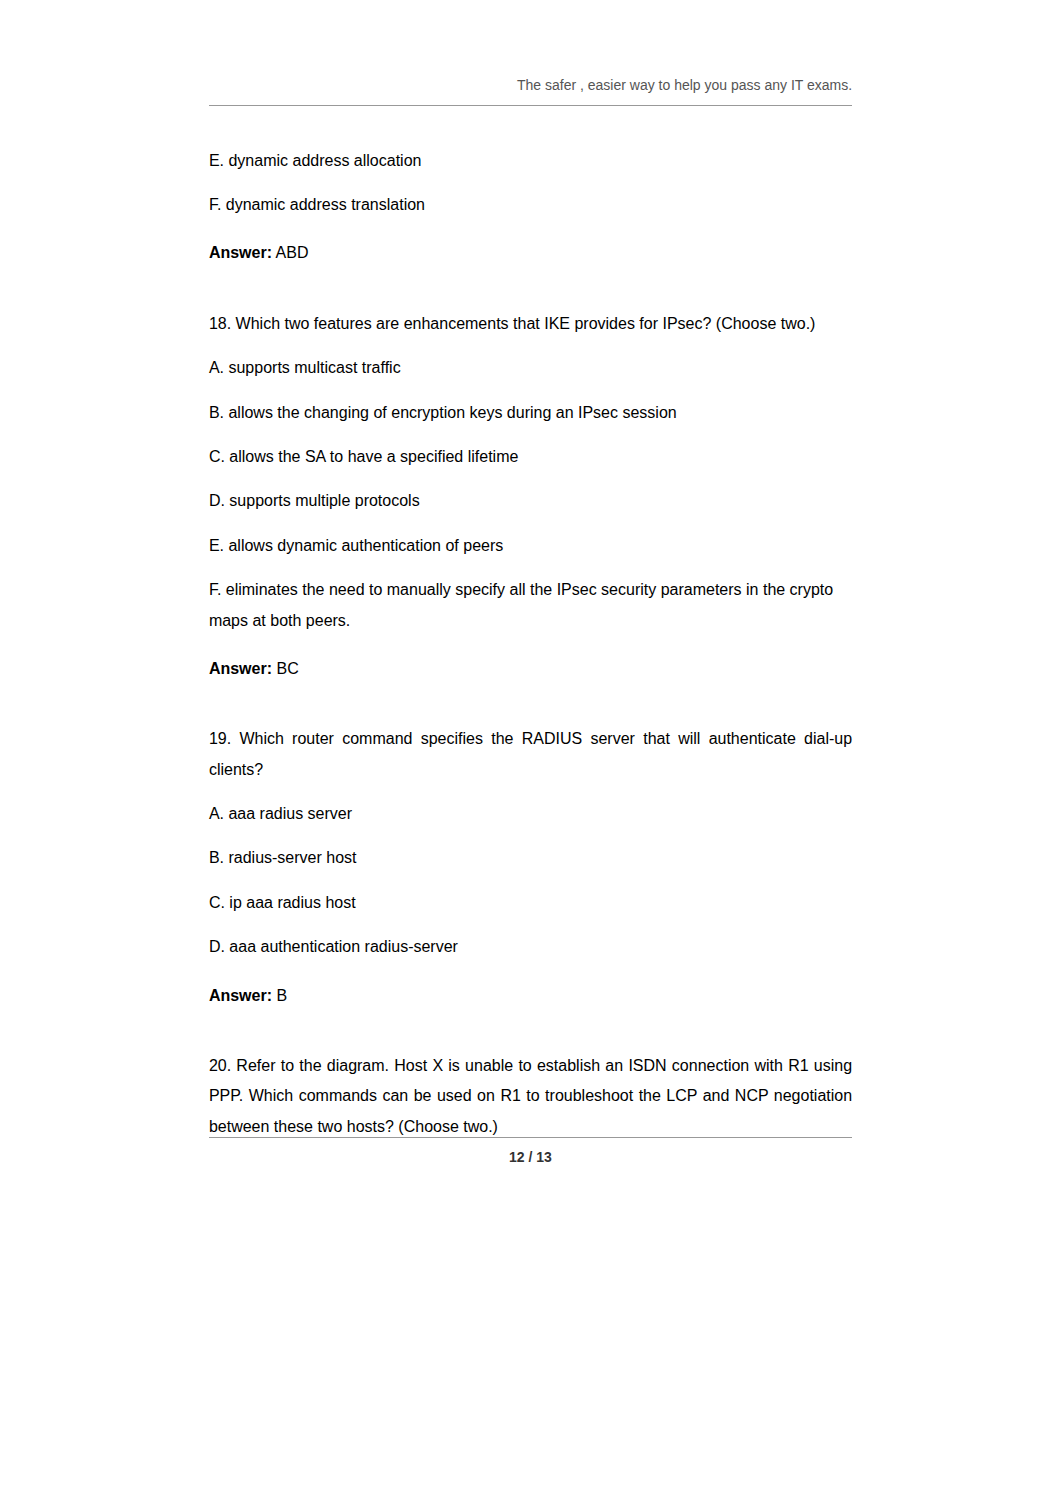The safer , easier way to help you pass any IT exams.
E. dynamic address allocation
F. dynamic address translation
Answer: ABD
18. Which two features are enhancements that IKE provides for IPsec? (Choose two.)
A. supports multicast traffic
B. allows the changing of encryption keys during an IPsec session
C. allows the SA to have a specified lifetime
D. supports multiple protocols
E. allows dynamic authentication of peers
F. eliminates the need to manually specify all the IPsec security parameters in the crypto maps at both peers.
Answer: BC
19. Which router command specifies the RADIUS server that will authenticate dial-up clients?
A. aaa radius server
B. radius-server host
C. ip aaa radius host
D. aaa authentication radius-server
Answer: B
20. Refer to the diagram. Host X is unable to establish an ISDN connection with R1 using PPP. Which commands can be used on R1 to troubleshoot the LCP and NCP negotiation between these two hosts? (Choose two.)
12 / 13